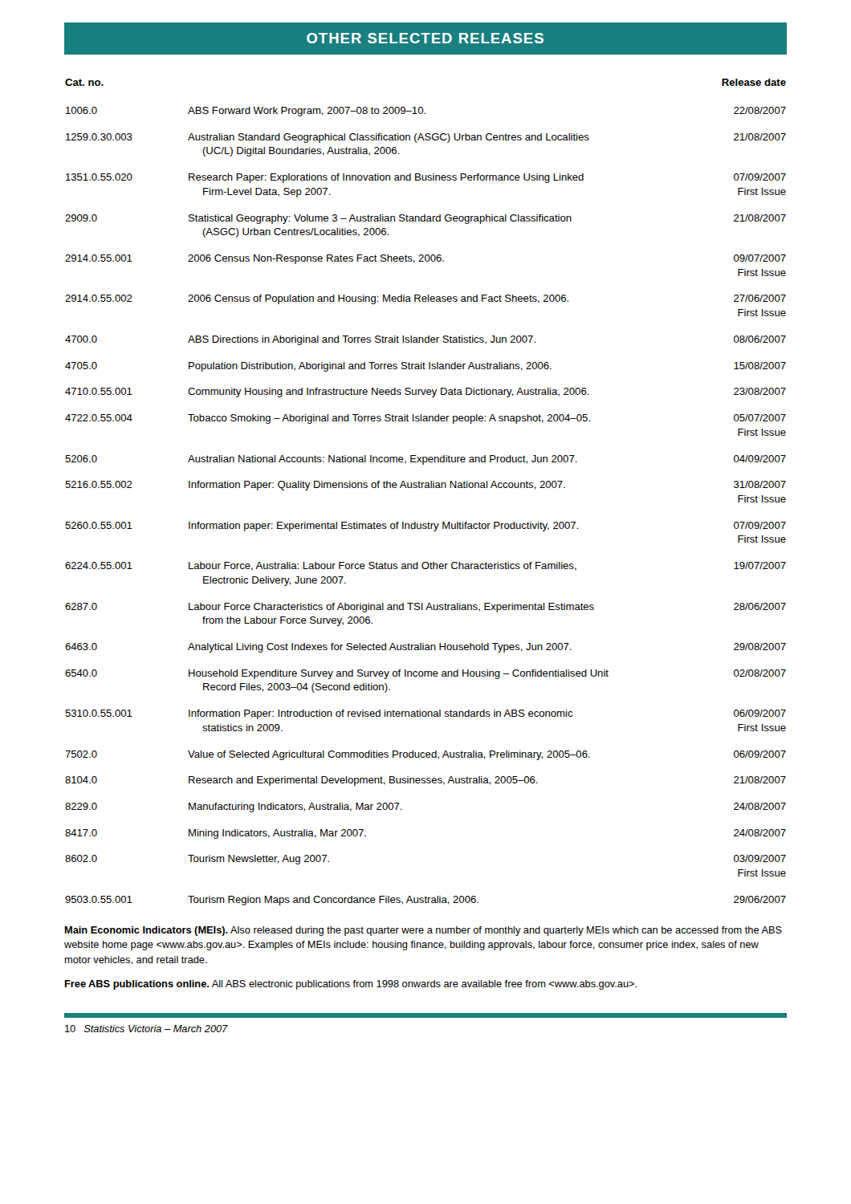OTHER SELECTED RELEASES
| Cat. no. | Release date |
| --- | --- |
| 1006.0 | ABS Forward Work Program, 2007–08 to 2009–10. | 22/08/2007 |
| 1259.0.30.003 | Australian Standard Geographical Classification (ASGC) Urban Centres and Localities (UC/L) Digital Boundaries, Australia, 2006. | 21/08/2007 |
| 1351.0.55.020 | Research Paper: Explorations of Innovation and Business Performance Using Linked Firm-Level Data, Sep 2007. | 07/09/2007 First Issue |
| 2909.0 | Statistical Geography: Volume 3 – Australian Standard Geographical Classification (ASGC) Urban Centres/Localities, 2006. | 21/08/2007 |
| 2914.0.55.001 | 2006 Census Non-Response Rates Fact Sheets, 2006. | 09/07/2007 First Issue |
| 2914.0.55.002 | 2006 Census of Population and Housing: Media Releases and Fact Sheets, 2006. | 27/06/2007 First Issue |
| 4700.0 | ABS Directions in Aboriginal and Torres Strait Islander Statistics, Jun 2007. | 08/06/2007 |
| 4705.0 | Population Distribution, Aboriginal and Torres Strait Islander Australians, 2006. | 15/08/2007 |
| 4710.0.55.001 | Community Housing and Infrastructure Needs Survey Data Dictionary, Australia, 2006. | 23/08/2007 |
| 4722.0.55.004 | Tobacco Smoking – Aboriginal and Torres Strait Islander people: A snapshot, 2004–05. | 05/07/2007 First Issue |
| 5206.0 | Australian National Accounts: National Income, Expenditure and Product, Jun 2007. | 04/09/2007 |
| 5216.0.55.002 | Information Paper: Quality Dimensions of the Australian National Accounts, 2007. | 31/08/2007 First Issue |
| 5260.0.55.001 | Information paper: Experimental Estimates of Industry Multifactor Productivity, 2007. | 07/09/2007 First Issue |
| 6224.0.55.001 | Labour Force, Australia: Labour Force Status and Other Characteristics of Families, Electronic Delivery, June 2007. | 19/07/2007 |
| 6287.0 | Labour Force Characteristics of Aboriginal and TSI Australians, Experimental Estimates from the Labour Force Survey, 2006. | 28/06/2007 |
| 6463.0 | Analytical Living Cost Indexes for Selected Australian Household Types, Jun 2007. | 29/08/2007 |
| 6540.0 | Household Expenditure Survey and Survey of Income and Housing – Confidentialised Unit Record Files, 2003–04 (Second edition). | 02/08/2007 |
| 5310.0.55.001 | Information Paper: Introduction of revised international standards in ABS economic statistics in 2009. | 06/09/2007 First Issue |
| 7502.0 | Value of Selected Agricultural Commodities Produced, Australia, Preliminary, 2005–06. | 06/09/2007 |
| 8104.0 | Research and Experimental Development, Businesses, Australia, 2005–06. | 21/08/2007 |
| 8229.0 | Manufacturing Indicators, Australia, Mar 2007. | 24/08/2007 |
| 8417.0 | Mining Indicators, Australia, Mar 2007. | 24/08/2007 |
| 8602.0 | Tourism Newsletter, Aug 2007. | 03/09/2007 First Issue |
| 9503.0.55.001 | Tourism Region Maps and Concordance Files, Australia, 2006. | 29/06/2007 |
Main Economic Indicators (MEIs). Also released during the past quarter were a number of monthly and quarterly MEIs which can be accessed from the ABS website home page <www.abs.gov.au>. Examples of MEIs include: housing finance, building approvals, labour force, consumer price index, sales of new motor vehicles, and retail trade.
Free ABS publications online. All ABS electronic publications from 1998 onwards are available free from <www.abs.gov.au>.
10 Statistics Victoria – March 2007